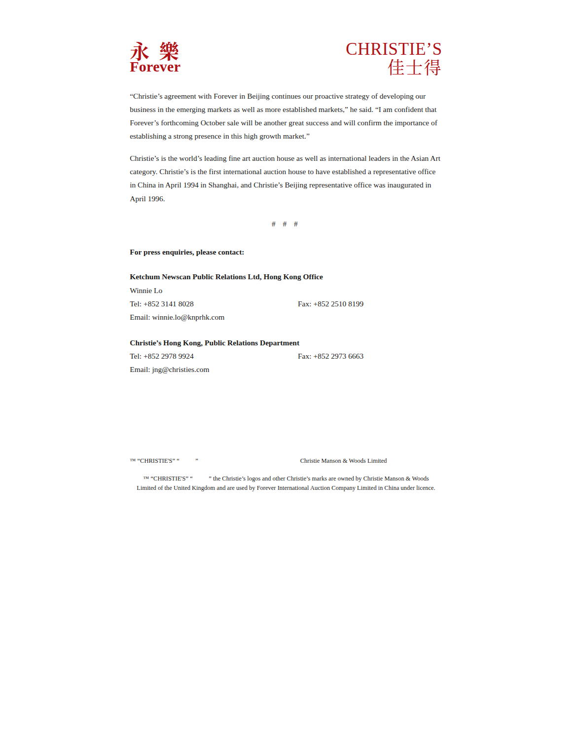永 樂 Forever
CHRISTIE’S 佳士得
“Christie’s agreement with Forever in Beijing continues our proactive strategy of developing our business in the emerging markets as well as more established markets,” he said. “I am confident that Forever’s forthcoming October sale will be another great success and will confirm the importance of establishing a strong presence in this high growth market.”
Christie’s is the world’s leading fine art auction house as well as international leaders in the Asian Art category. Christie’s is the first international auction house to have established a representative office in China in April 1994 in Shanghai, and Christie’s Beijing representative office was inaugurated in April 1996.
# # #
For press enquiries, please contact:
Ketchum Newscan Public Relations Ltd, Hong Kong Office
Winnie Lo
Tel: +852 3141 8028 Fax: +852 2510 8199
Email: winnie.lo@knprhk.com
Christie’s Hong Kong, Public Relations Department
Tel: +852 2978 9924 Fax: +852 2973 6663
Email: jng@christies.com
™ “CHRISTIE'S” “ ”
Christie Manson & Woods Limited
™ “CHRISTIE'S” “ ” the Christie’s logos and other Christie’s marks are owned by Christie Manson & Woods Limited of the United Kingdom and are used by Forever International Auction Company Limited in China under licence.